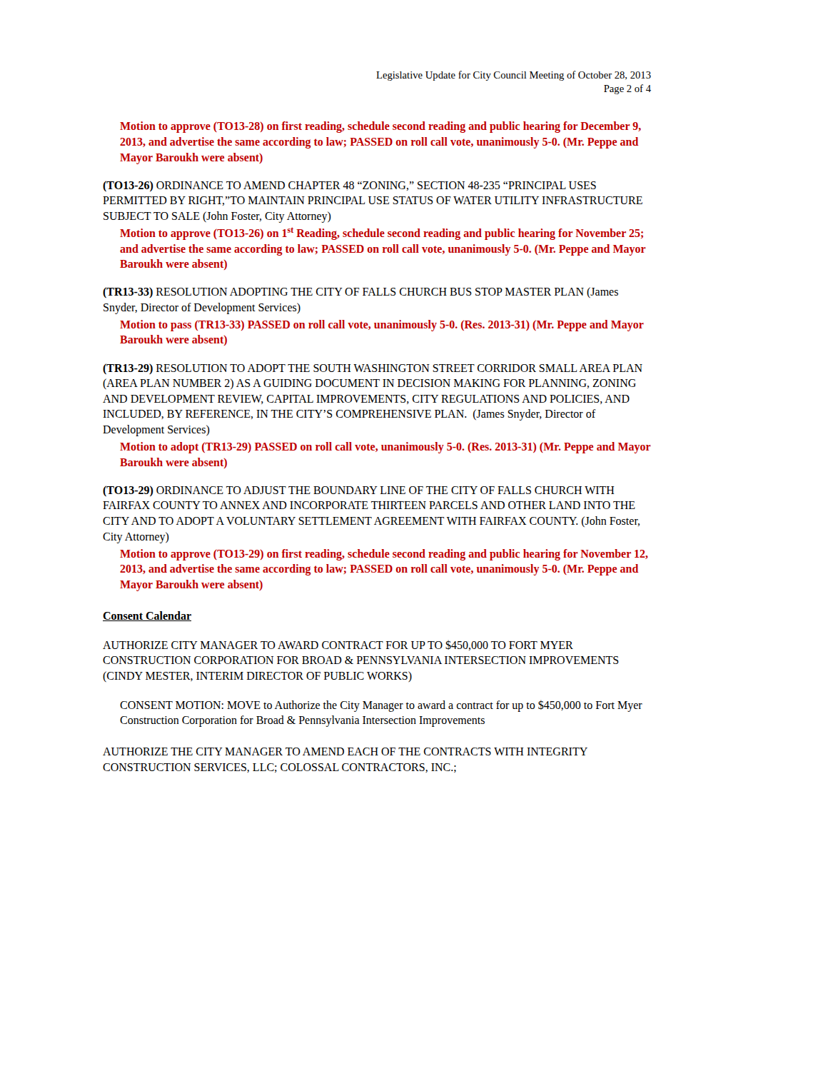Legislative Update for City Council Meeting of October 28, 2013
Page 2 of 4
Motion to approve (TO13-28) on first reading, schedule second reading and public hearing for December 9, 2013, and advertise the same according to law; PASSED on roll call vote, unanimously 5-0. (Mr. Peppe and Mayor Baroukh were absent)
(TO13-26) ORDINANCE TO AMEND CHAPTER 48 “ZONING,” SECTION 48-235 “PRINCIPAL USES PERMITTED BY RIGHT,”TO MAINTAIN PRINCIPAL USE STATUS OF WATER UTILITY INFRASTRUCTURE SUBJECT TO SALE (John Foster, City Attorney)
Motion to approve (TO13-26) on 1st Reading, schedule second reading and public hearing for November 25; and advertise the same according to law; PASSED on roll call vote, unanimously 5-0. (Mr. Peppe and Mayor Baroukh were absent)
(TR13-33) RESOLUTION ADOPTING THE CITY OF FALLS CHURCH BUS STOP MASTER PLAN (James Snyder, Director of Development Services)
Motion to pass (TR13-33) PASSED on roll call vote, unanimously 5-0. (Res. 2013-31) (Mr. Peppe and Mayor Baroukh were absent)
(TR13-29) RESOLUTION TO ADOPT THE SOUTH WASHINGTON STREET CORRIDOR SMALL AREA PLAN (AREA PLAN NUMBER 2) AS A GUIDING DOCUMENT IN DECISION MAKING FOR PLANNING, ZONING AND DEVELOPMENT REVIEW, CAPITAL IMPROVEMENTS, CITY REGULATIONS AND POLICIES, AND INCLUDED, BY REFERENCE, IN THE CITY’S COMPREHENSIVE PLAN. (James Snyder, Director of Development Services)
Motion to adopt (TR13-29) PASSED on roll call vote, unanimously 5-0. (Res. 2013-31) (Mr. Peppe and Mayor Baroukh were absent)
(TO13-29) ORDINANCE TO ADJUST THE BOUNDARY LINE OF THE CITY OF FALLS CHURCH WITH FAIRFAX COUNTY TO ANNEX AND INCORPORATE THIRTEEN PARCELS AND OTHER LAND INTO THE CITY AND TO ADOPT A VOLUNTARY SETTLEMENT AGREEMENT WITH FAIRFAX COUNTY. (John Foster, City Attorney)
Motion to approve (TO13-29) on first reading, schedule second reading and public hearing for November 12, 2013, and advertise the same according to law; PASSED on roll call vote, unanimously 5-0. (Mr. Peppe and Mayor Baroukh were absent)
Consent Calendar
AUTHORIZE CITY MANAGER TO AWARD CONTRACT FOR UP TO $450,000 TO FORT MYER CONSTRUCTION CORPORATION FOR BROAD & PENNSYLVANIA INTERSECTION IMPROVEMENTS (CINDY MESTER, INTERIM DIRECTOR OF PUBLIC WORKS)
CONSENT MOTION: MOVE to Authorize the City Manager to award a contract for up to $450,000 to Fort Myer Construction Corporation for Broad & Pennsylvania Intersection Improvements
AUTHORIZE THE CITY MANAGER TO AMEND EACH OF THE CONTRACTS WITH INTEGRITY CONSTRUCTION SERVICES, LLC; COLOSSAL CONTRACTORS, INC.;